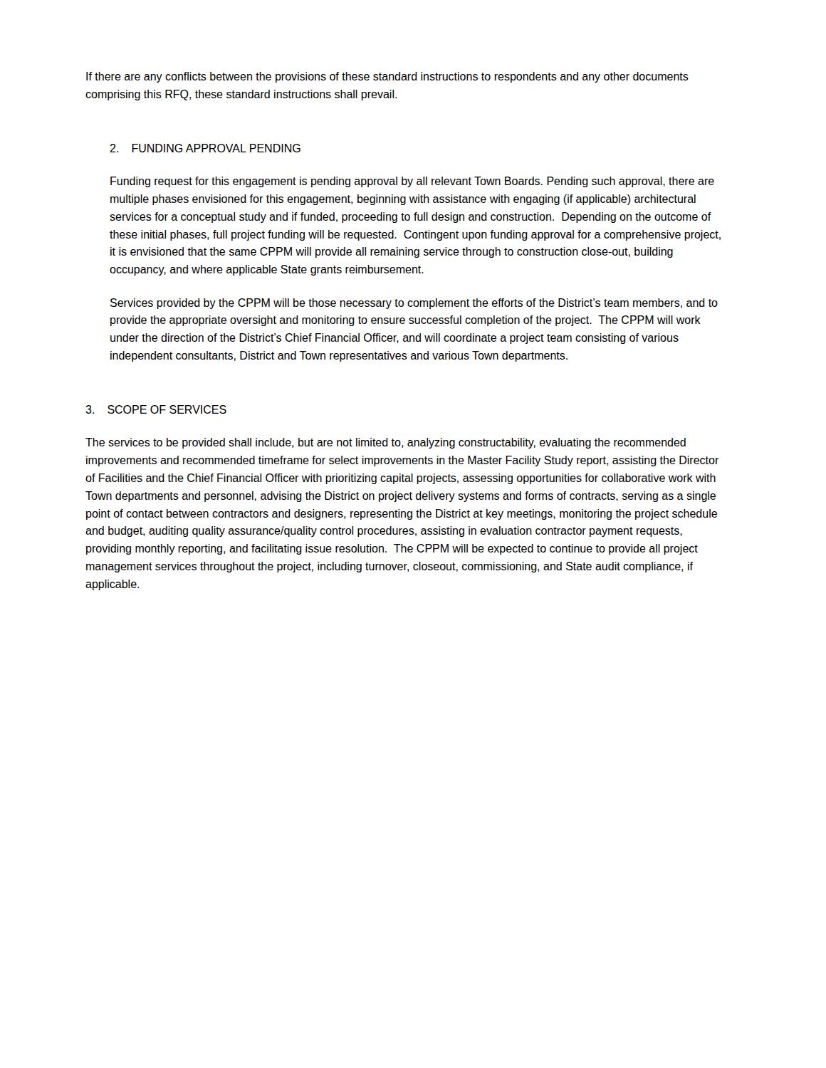If there are any conflicts between the provisions of these standard instructions to respondents and any other documents comprising this RFQ, these standard instructions shall prevail.
2. FUNDING APPROVAL PENDING
Funding request for this engagement is pending approval by all relevant Town Boards. Pending such approval, there are multiple phases envisioned for this engagement, beginning with assistance with engaging (if applicable) architectural services for a conceptual study and if funded, proceeding to full design and construction. Depending on the outcome of these initial phases, full project funding will be requested. Contingent upon funding approval for a comprehensive project, it is envisioned that the same CPPM will provide all remaining service through to construction close-out, building occupancy, and where applicable State grants reimbursement.
Services provided by the CPPM will be those necessary to complement the efforts of the District’s team members, and to provide the appropriate oversight and monitoring to ensure successful completion of the project. The CPPM will work under the direction of the District’s Chief Financial Officer, and will coordinate a project team consisting of various independent consultants, District and Town representatives and various Town departments.
3. SCOPE OF SERVICES
The services to be provided shall include, but are not limited to, analyzing constructability, evaluating the recommended improvements and recommended timeframe for select improvements in the Master Facility Study report, assisting the Director of Facilities and the Chief Financial Officer with prioritizing capital projects, assessing opportunities for collaborative work with Town departments and personnel, advising the District on project delivery systems and forms of contracts, serving as a single point of contact between contractors and designers, representing the District at key meetings, monitoring the project schedule and budget, auditing quality assurance/quality control procedures, assisting in evaluation contractor payment requests, providing monthly reporting, and facilitating issue resolution. The CPPM will be expected to continue to provide all project management services throughout the project, including turnover, closeout, commissioning, and State audit compliance, if applicable.